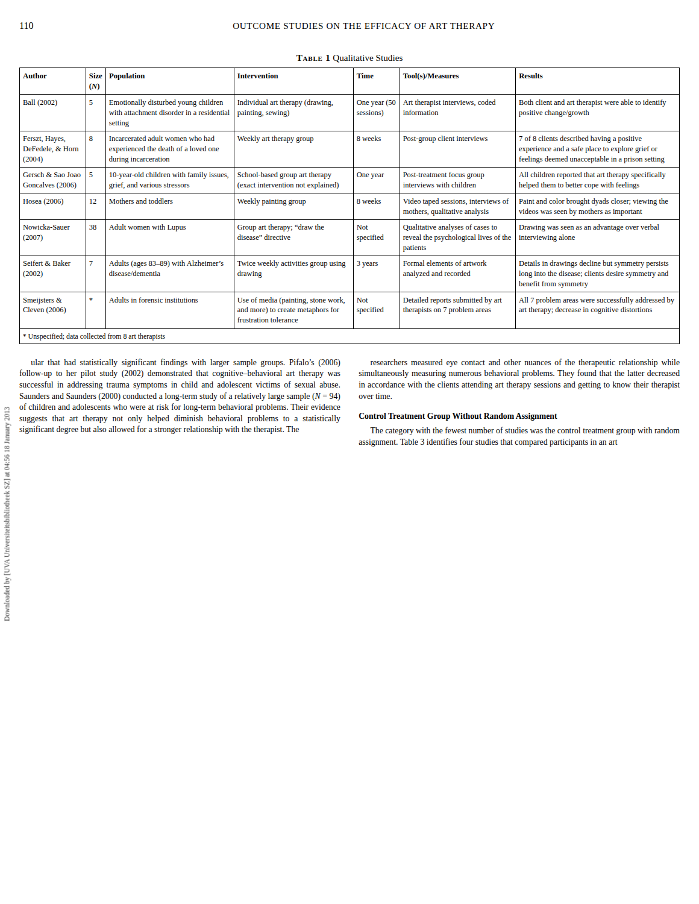Downloaded by [UVA Universiteitsbibliotheek SZ] at 04:56 18 January 2013
110 OUTCOME STUDIES ON THE EFFICACY OF ART THERAPY
Table 1 Qualitative Studies
| Author | Size ( N ) | Population | Intervention | Time | Tool(s)/Measures | Results |
| --- | --- | --- | --- | --- | --- | --- |
| Ball (2002) | 5 | Emotionally disturbed young children with attachment disorder in a residential setting | Individual art therapy (drawing, painting, sewing) | One year (50 sessions) | Art therapist interviews, coded information | Both client and art therapist were able to identify positive change/growth |
| Ferszt, Hayes, DeFedele, & Horn (2004) | 8 | Incarcerated adult women who had experienced the death of a loved one during incarceration | Weekly art therapy group | 8 weeks | Post-group client interviews | 7 of 8 clients described having a positive experience and a safe place to explore grief or feelings deemed unacceptable in a prison setting |
| Gersch & Sao Joao Goncalves (2006) | 5 | 10-year-old children with family issues, grief, and various stressors | School-based group art therapy (exact intervention not explained) | One year | Post-treatment focus group interviews with children | All children reported that art therapy specifically helped them to better cope with feelings |
| Hosea (2006) | 12 | Mothers and toddlers | Weekly painting group | 8 weeks | Video taped sessions, interviews of mothers, qualitative analysis | Paint and color brought dyads closer; viewing the videos was seen by mothers as important |
| Nowicka-Sauer (2007) | 38 | Adult women with Lupus | Group art therapy; “draw the disease” directive | Not specified | Qualitative analyses of cases to reveal the psychological lives of the patients | Drawing was seen as an advantage over verbal interviewing alone |
| Seifert & Baker (2002) | 7 | Adults (ages 83–89) with Alzheimer’s disease/dementia | Twice weekly activities group using drawing | 3 years | Formal elements of artwork analyzed and recorded | Details in drawings decline but symmetry persists long into the disease; clients desire symmetry and benefit from symmetry |
| Smeijsters & Cleven (2006) | * | Adults in forensic institutions | Use of media (painting, stone work, and more) to create metaphors for frustration tolerance | Not specified | Detailed reports submitted by art therapists on 7 problem areas | All 7 problem areas were successfully addressed by art therapy; decrease in cognitive distortions |
| * Unspecified; data collected from 8 art therapists |
ular that had statistically significant findings with larger sample groups. Pifalo’s (2006) follow-up to her pilot study (2002) demonstrated that cognitive–behavioral art therapy was successful in addressing trauma symptoms in child and adolescent victims of sexual abuse. Saunders and Saunders (2000) conducted a long-term study of a relatively large sample (N = 94) of children and adolescents who were at risk for long-term behavioral problems. Their evidence suggests that art therapy not only helped diminish behavioral problems to a statistically significant degree but also allowed for a stronger relationship with the therapist. The
researchers measured eye contact and other nuances of the therapeutic relationship while simultaneously measuring numerous behavioral problems. They found that the latter decreased in accordance with the clients attending art therapy sessions and getting to know their therapist over time.
Control Treatment Group Without Random Assignment
The category with the fewest number of studies was the control treatment group with random assignment. Table 3 identifies four studies that compared participants in an art